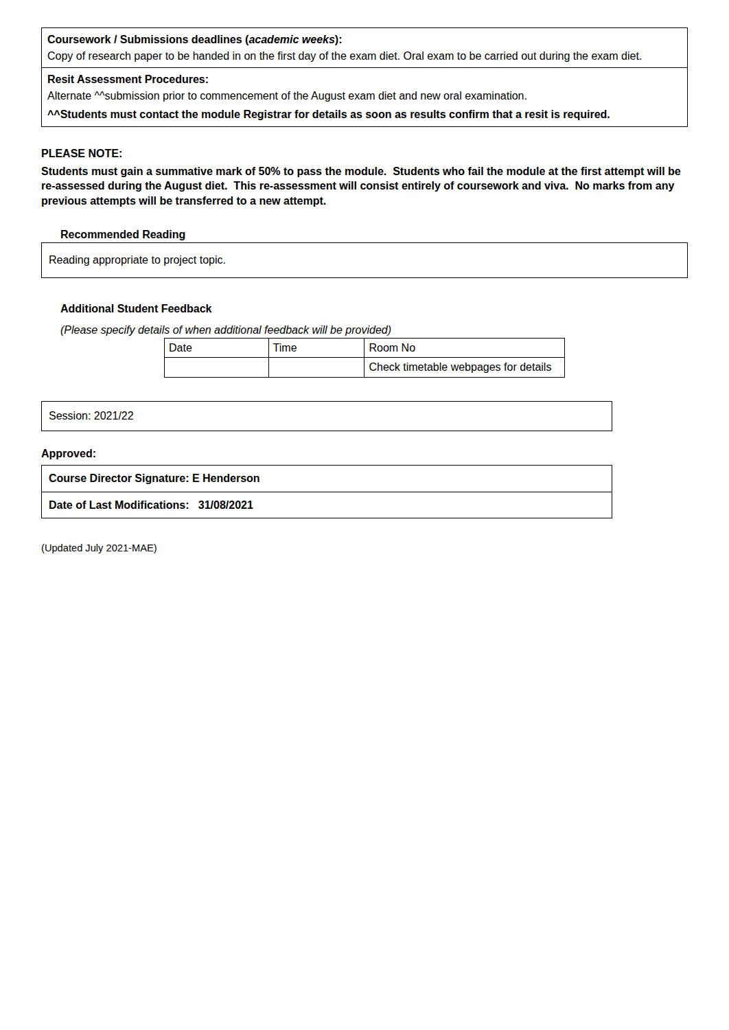Coursework / Submissions deadlines (academic weeks):
Copy of research paper to be handed in on the first day of the exam diet. Oral exam to be carried out during the exam diet.
Resit Assessment Procedures:
Alternate ^^submission prior to commencement of the August exam diet and new oral examination.
^^Students must contact the module Registrar for details as soon as results confirm that a resit is required.
PLEASE NOTE: Students must gain a summative mark of 50% to pass the module. Students who fail the module at the first attempt will be re-assessed during the August diet. This re-assessment will consist entirely of coursework and viva. No marks from any previous attempts will be transferred to a new attempt.
Recommended Reading
Reading appropriate to project topic.
Additional Student Feedback
(Please specify details of when additional feedback will be provided)
| Date | Time | Room No |
| | | Check timetable webpages for details |
Session: 2021/22
Approved:
Course Director Signature: E Henderson
Date of Last Modifications: 31/08/2021
(Updated July 2021-MAE)